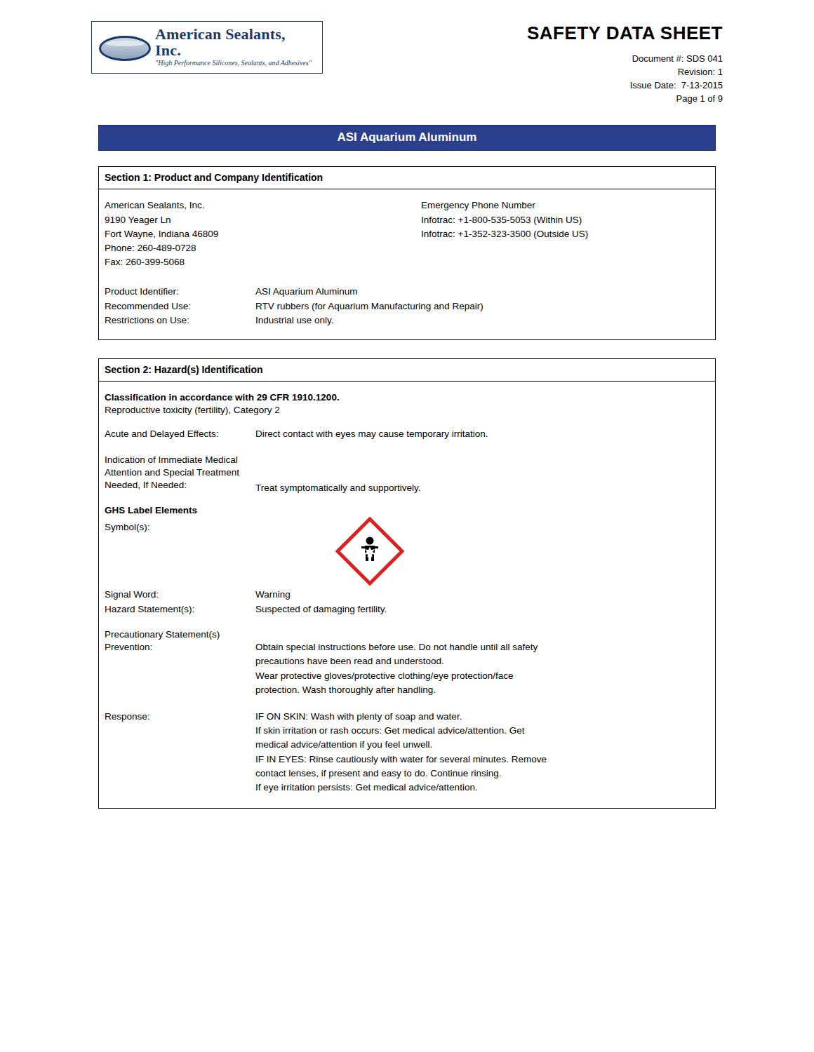American Sealants, Inc.
"High Performance Silicones, Sealants, and Adhesives"
SAFETY DATA SHEET
Document #: SDS 041
Revision: 1
Issue Date: 7-13-2015
Page 1 of 9
ASI Aquarium Aluminum
Section 1: Product and Company Identification
American Sealants, Inc.
9190 Yeager Ln
Fort Wayne, Indiana 46809
Phone: 260-489-0728
Fax: 260-399-5068
Emergency Phone Number
Infotrac: +1-800-535-5053 (Within US)
Infotrac: +1-352-323-3500 (Outside US)
Product Identifier:
ASI Aquarium Aluminum
Recommended Use:
RTV rubbers (for Aquarium Manufacturing and Repair)
Restrictions on Use:
Industrial use only.
Section 2: Hazard(s) Identification
Classification in accordance with 29 CFR 1910.1200.
Reproductive toxicity (fertility), Category 2
Acute and Delayed Effects:
Direct contact with eyes may cause temporary irritation.
Indication of Immediate Medical
Attention and Special Treatment
Needed, If Needed:
Treat symptomatically and supportively.
GHS Label Elements
Symbol(s):
Signal Word:
Warning
Hazard Statement(s):
Suspected of damaging fertility.
Precautionary Statement(s)
Prevention:
Obtain special instructions before use. Do not handle until all safety
precautions have been read and understood.
Wear protective gloves/protective clothing/eye protection/face
protection. Wash thoroughly after handling.
Response:
IF ON SKIN: Wash with plenty of soap and water.
If skin irritation or rash occurs: Get medical advice/attention. Get
medical advice/attention if you feel unwell.
IF IN EYES: Rinse cautiously with water for several minutes. Remove
contact lenses, if present and easy to do. Continue rinsing.
If eye irritation persists: Get medical advice/attention.